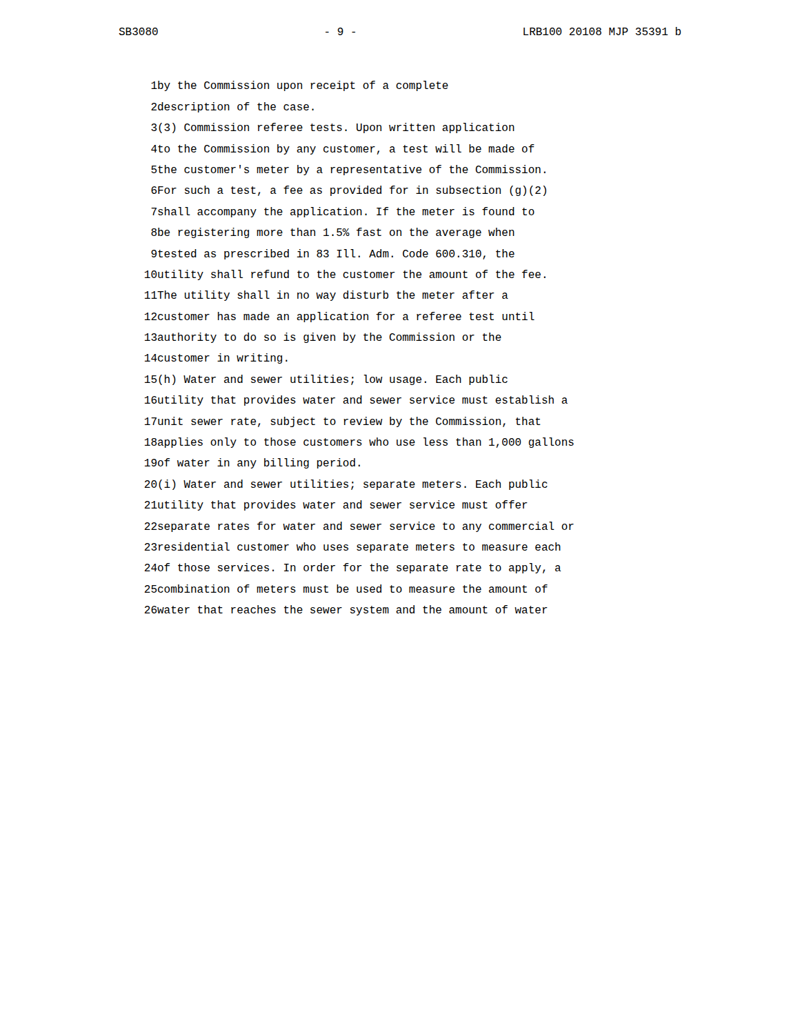SB3080 - 9 - LRB100 20108 MJP 35391 b
| 1 | by the Commission upon receipt of a complete |
| 2 | description of the case. |
| 3 | (3) Commission referee tests. Upon written application |
| 4 | to the Commission by any customer, a test will be made of |
| 5 | the customer's meter by a representative of the Commission. |
| 6 | For such a test, a fee as provided for in subsection (g)(2) |
| 7 | shall accompany the application. If the meter is found to |
| 8 | be registering more than 1.5% fast on the average when |
| 9 | tested as prescribed in 83 Ill. Adm. Code 600.310, the |
| 10 | utility shall refund to the customer the amount of the fee. |
| 11 | The utility shall in no way disturb the meter after a |
| 12 | customer has made an application for a referee test until |
| 13 | authority to do so is given by the Commission or the |
| 14 | customer in writing. |
| 15 | (h) Water and sewer utilities; low usage. Each public |
| 16 | utility that provides water and sewer service must establish a |
| 17 | unit sewer rate, subject to review by the Commission, that |
| 18 | applies only to those customers who use less than 1,000 gallons |
| 19 | of water in any billing period. |
| 20 | (i) Water and sewer utilities; separate meters. Each public |
| 21 | utility that provides water and sewer service must offer |
| 22 | separate rates for water and sewer service to any commercial or |
| 23 | residential customer who uses separate meters to measure each |
| 24 | of those services. In order for the separate rate to apply, a |
| 25 | combination of meters must be used to measure the amount of |
| 26 | water that reaches the sewer system and the amount of water |